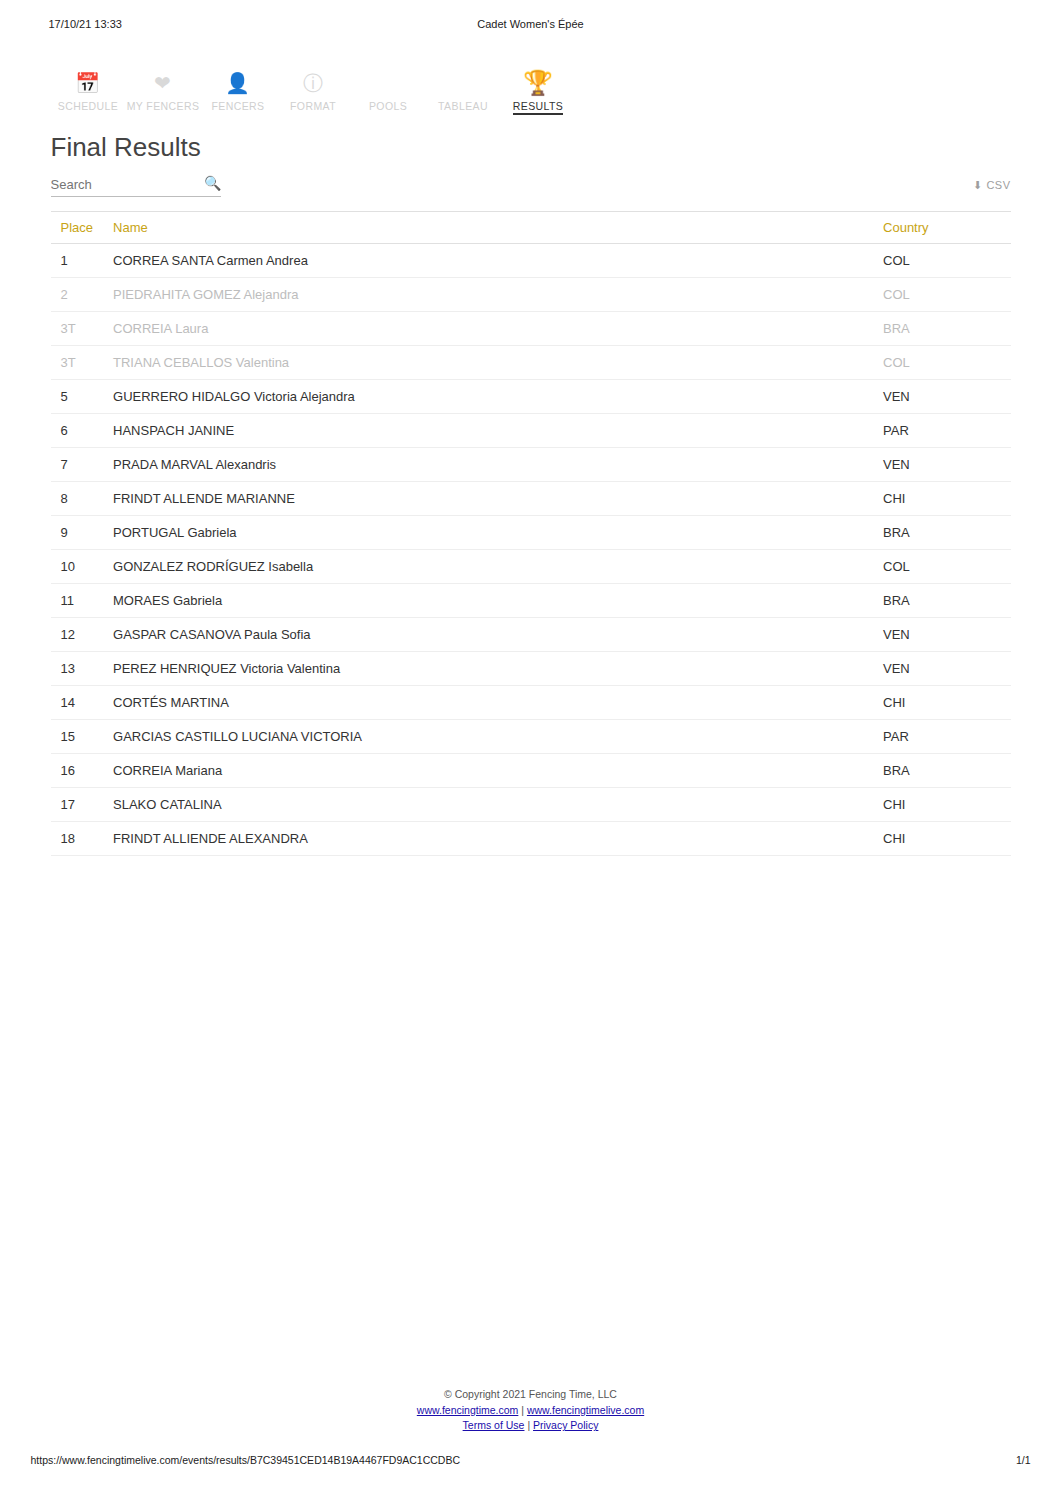17/10/21 13:33 Cadet Women's Épée
📅SCHEDULE ❤MY FENCERS 👤FENCERS ⓘFORMAT POOLS TABLEAU 🏆RESULTS
Final Results
🔍
⬇ CSV
| Place | Name | Country |
| --- | --- | --- |
| 1 | CORREA SANTA Carmen Andrea | COL |
| 2 | PIEDRAHITA GOMEZ Alejandra | COL |
| 3T | CORREIA Laura | BRA |
| 3T | TRIANA CEBALLOS Valentina | COL |
| 5 | GUERRERO HIDALGO Victoria Alejandra | VEN |
| 6 | HANSPACH JANINE | PAR |
| 7 | PRADA MARVAL Alexandris | VEN |
| 8 | FRINDT ALLENDE MARIANNE | CHI |
| 9 | PORTUGAL Gabriela | BRA |
| 10 | GONZALEZ RODRÍGUEZ Isabella | COL |
| 11 | MORAES Gabriela | BRA |
| 12 | GASPAR CASANOVA Paula Sofia | VEN |
| 13 | PEREZ HENRIQUEZ Victoria Valentina | VEN |
| 14 | CORTÉS MARTINA | CHI |
| 15 | GARCIAS CASTILLO LUCIANA VICTORIA | PAR |
| 16 | CORREIA Mariana | BRA |
| 17 | SLAKO CATALINA | CHI |
| 18 | FRINDT ALLIENDE ALEXANDRA | CHI |
© Copyright 2021 Fencing Time, LLC
www.fencingtime.com | www.fencingtimelive.com
Terms of Use | Privacy Policy
https://www.fencingtimelive.com/events/results/B7C39451CED14B19A4467FD9AC1CCDBC 1/1